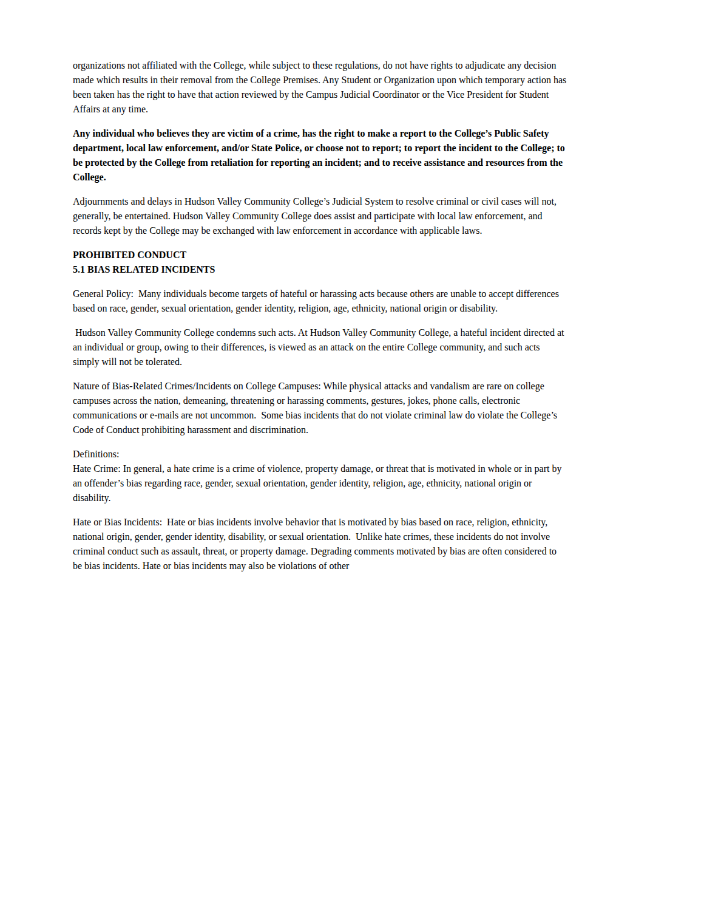organizations not affiliated with the College, while subject to these regulations, do not have rights to adjudicate any decision made which results in their removal from the College Premises. Any Student or Organization upon which temporary action has been taken has the right to have that action reviewed by the Campus Judicial Coordinator or the Vice President for Student Affairs at any time.
Any individual who believes they are victim of a crime, has the right to make a report to the College’s Public Safety department, local law enforcement, and/or State Police, or choose not to report; to report the incident to the College; to be protected by the College from retaliation for reporting an incident; and to receive assistance and resources from the College.
Adjournments and delays in Hudson Valley Community College’s Judicial System to resolve criminal or civil cases will not, generally, be entertained. Hudson Valley Community College does assist and participate with local law enforcement, and records kept by the College may be exchanged with law enforcement in accordance with applicable laws.
PROHIBITED CONDUCT
5.1 BIAS RELATED INCIDENTS
General Policy: Many individuals become targets of hateful or harassing acts because others are unable to accept differences based on race, gender, sexual orientation, gender identity, religion, age, ethnicity, national origin or disability.
Hudson Valley Community College condemns such acts. At Hudson Valley Community College, a hateful incident directed at an individual or group, owing to their differences, is viewed as an attack on the entire College community, and such acts simply will not be tolerated.
Nature of Bias-Related Crimes/Incidents on College Campuses: While physical attacks and vandalism are rare on college campuses across the nation, demeaning, threatening or harassing comments, gestures, jokes, phone calls, electronic communications or e-mails are not uncommon. Some bias incidents that do not violate criminal law do violate the College’s Code of Conduct prohibiting harassment and discrimination.
Definitions:
Hate Crime: In general, a hate crime is a crime of violence, property damage, or threat that is motivated in whole or in part by an offender’s bias regarding race, gender, sexual orientation, gender identity, religion, age, ethnicity, national origin or disability.
Hate or Bias Incidents: Hate or bias incidents involve behavior that is motivated by bias based on race, religion, ethnicity, national origin, gender, gender identity, disability, or sexual orientation. Unlike hate crimes, these incidents do not involve criminal conduct such as assault, threat, or property damage. Degrading comments motivated by bias are often considered to be bias incidents. Hate or bias incidents may also be violations of other